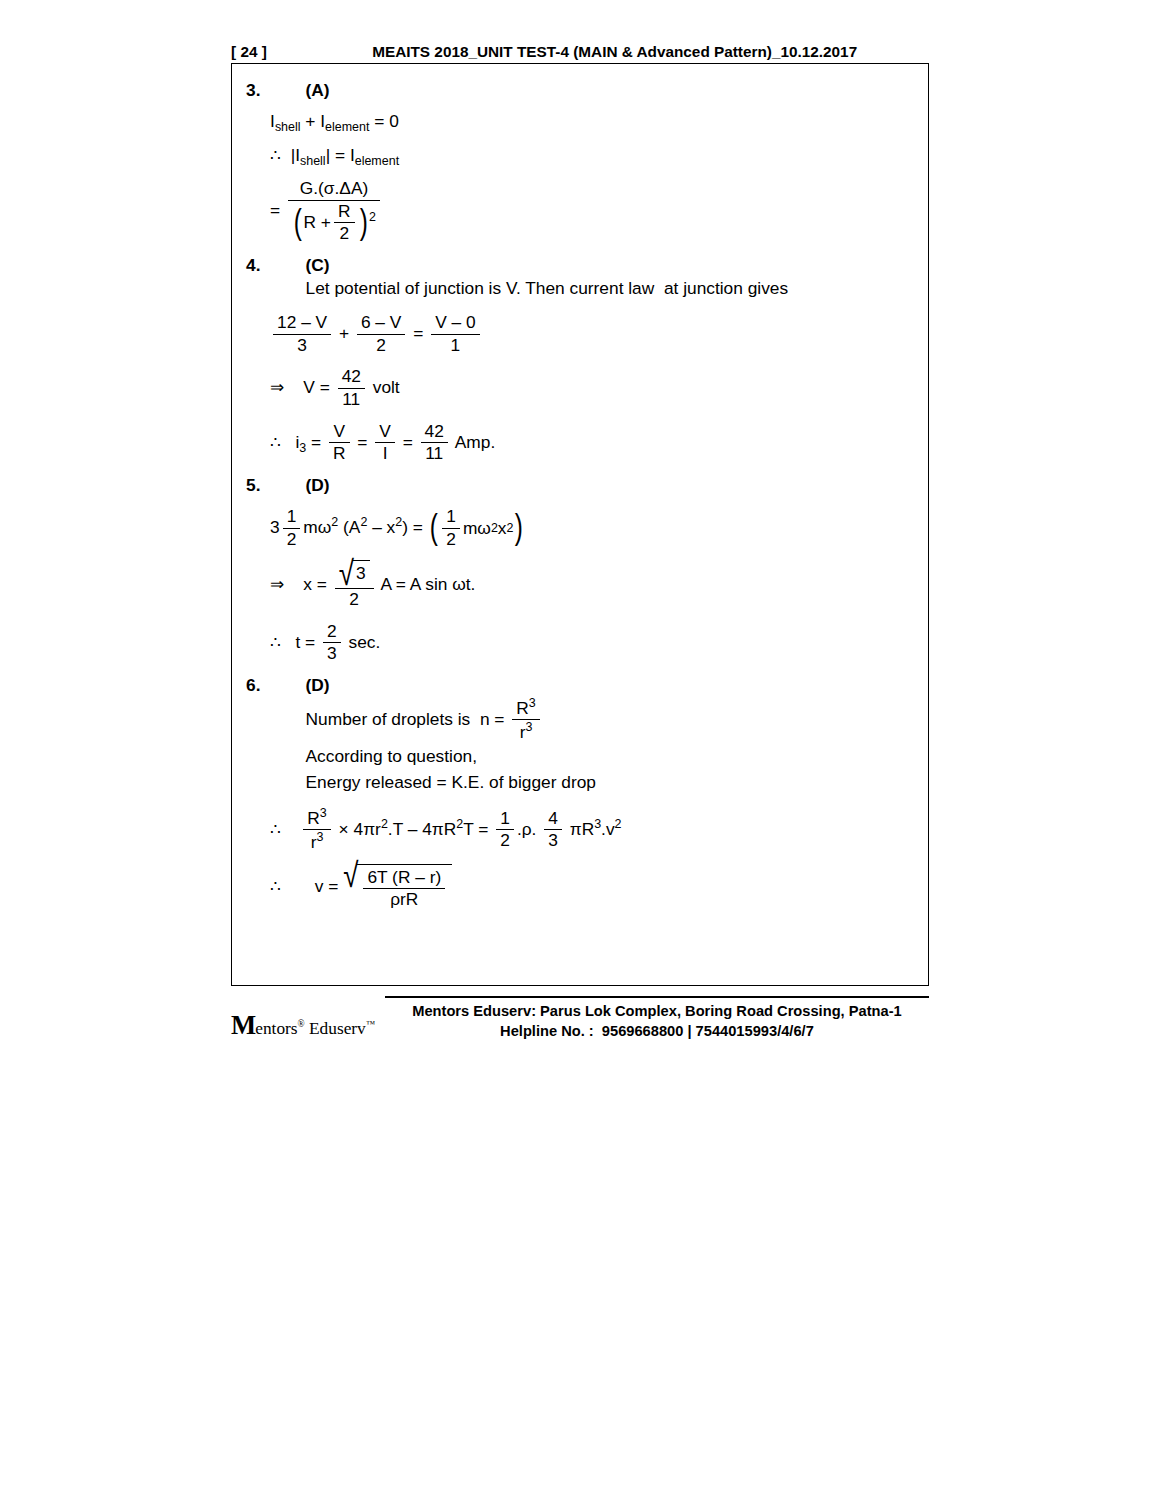[ 24 ]
MEAITS 2018_UNIT TEST-4 (MAIN & Advanced Pattern)_10.12.2017
3.
(A)
Ishell + Ielement = 0
∴ |Ishell| = Ielement
= G.(σ.ΔA) ( R + R 2 ) 2
4.
(C)
Let potential of junction is V. Then current law at junction gives
12 – V 3 + 6 – V 2 = V – 01
⇒ V = 4211 volt
∴ i3 = VR = VI = 4211 Amp.
5.
(D)
312mω2 (A2 – x2) = ( 12mω2x2 )
⇒ x = √32 A = A sin ωt.
∴ t = 23 sec.
6.
(D)
Number of droplets is n = R3 r3
According to question,
Energy released = K.E. of bigger drop
∴ R3 r3 × 4πr2.T – 4πR2 T = 12.ρ. 43 πR3.v2
∴ v = √ 6T (R – r) ρrR
Mentors® Eduserv™
Mentors Eduserv: Parus Lok Complex, Boring Road Crossing, Patna-1
Helpline No. : 9569668800 | 7544015993/4/6/7